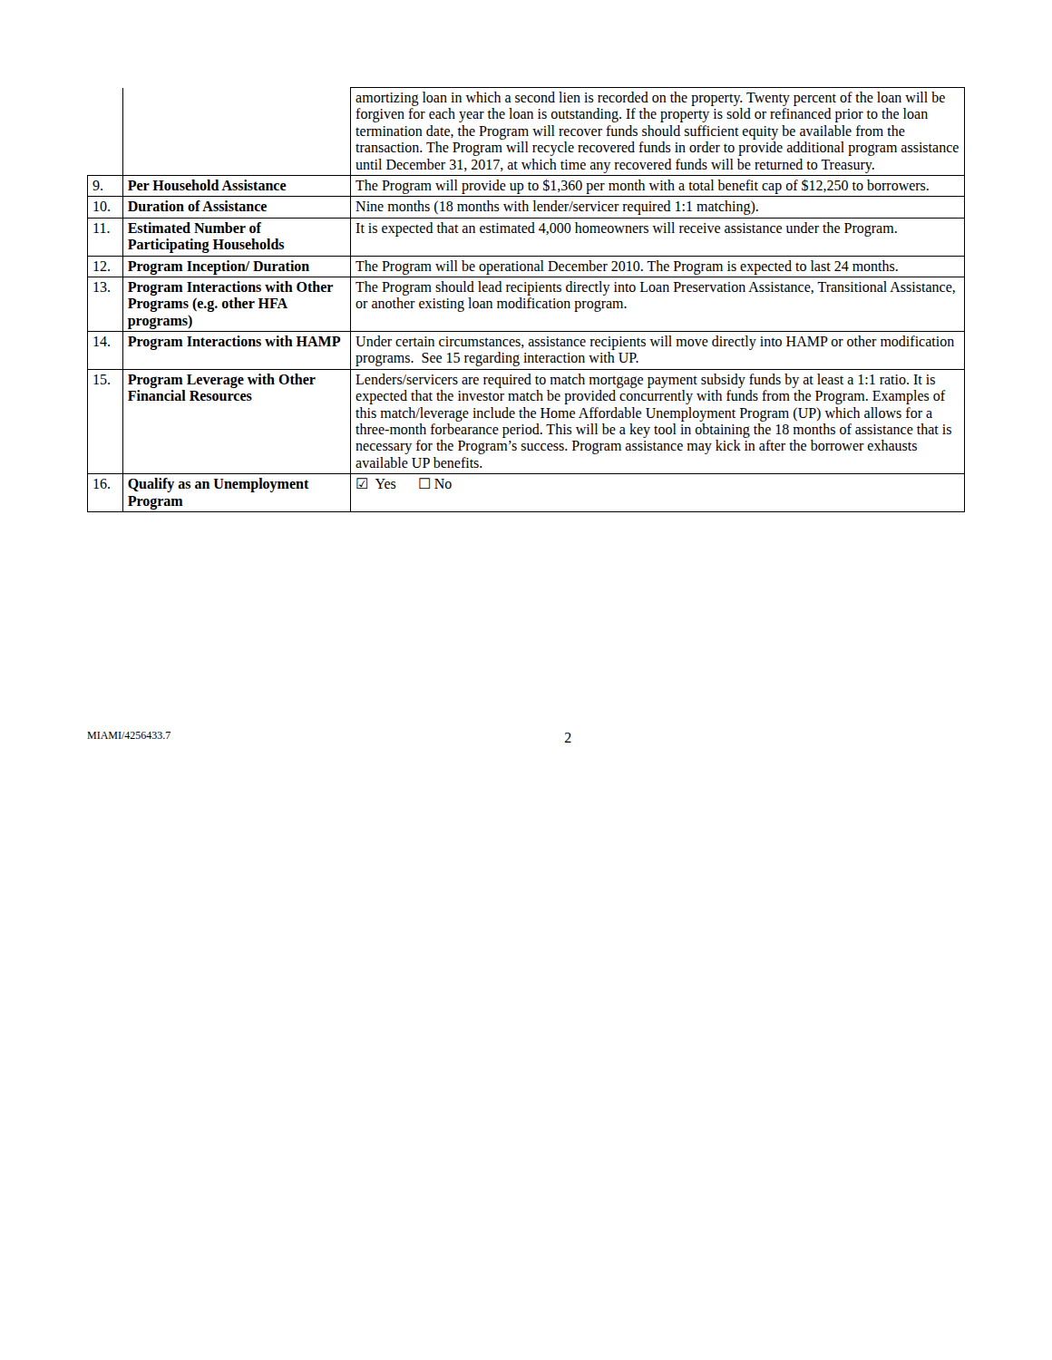| | | amortizing loan in which a second lien is recorded on the property. Twenty percent of the loan will be forgiven for each year the loan is outstanding. If the property is sold or refinanced prior to the loan termination date, the Program will recover funds should sufficient equity be available from the transaction. The Program will recycle recovered funds in order to provide additional program assistance until December 31, 2017, at which time any recovered funds will be returned to Treasury. |
| 9. | Per Household Assistance | The Program will provide up to $1,360 per month with a total benefit cap of $12,250 to borrowers. |
| 10. | Duration of Assistance | Nine months (18 months with lender/servicer required 1:1 matching). |
| 11. | Estimated Number of Participating Households | It is expected that an estimated 4,000 homeowners will receive assistance under the Program. |
| 12. | Program Inception/ Duration | The Program will be operational December 2010. The Program is expected to last 24 months. |
| 13. | Program Interactions with Other Programs (e.g. other HFA programs) | The Program should lead recipients directly into Loan Preservation Assistance, Transitional Assistance, or another existing loan modification program. |
| 14. | Program Interactions with HAMP | Under certain circumstances, assistance recipients will move directly into HAMP or other modification programs. See 15 regarding interaction with UP. |
| 15. | Program Leverage with Other Financial Resources | Lenders/servicers are required to match mortgage payment subsidy funds by at least a 1:1 ratio. It is expected that the investor match be provided concurrently with funds from the Program. Examples of this match/leverage include the Home Affordable Unemployment Program (UP) which allows for a three-month forbearance period. This will be a key tool in obtaining the 18 months of assistance that is necessary for the Program’s success. Program assistance may kick in after the borrower exhausts available UP benefits. |
| 16. | Qualify as an Unemployment Program | ☑ Yes ☐ No |
MIAMI/4256433.7
2